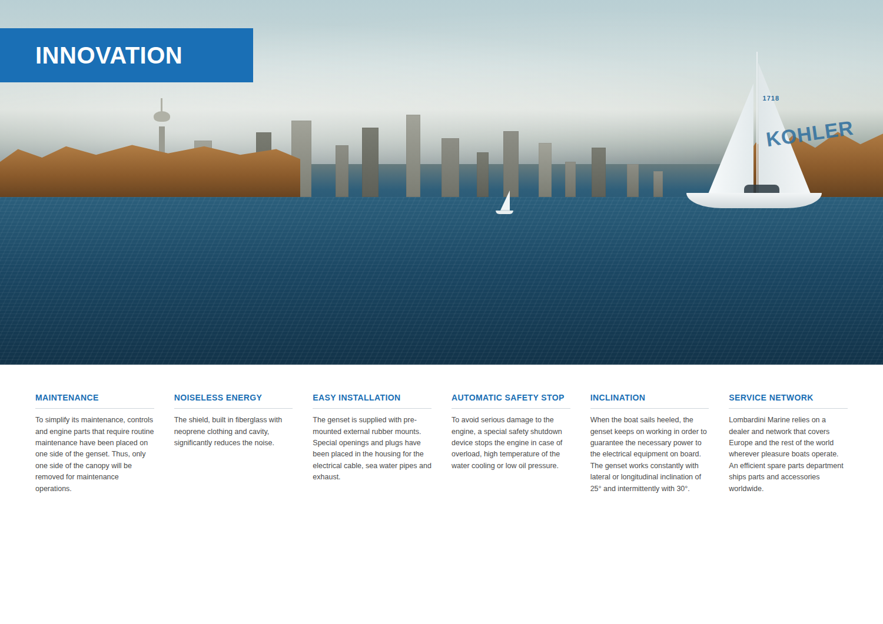1718
KOHLER
Innovation
Maintenance
To simplify its maintenance, controls and engine parts that require routine maintenance have been placed on one side of the genset. Thus, only one side of the canopy will be removed for maintenance operations.
Noiseless Energy
The shield, built in fiberglass with neoprene clothing and cavity, significantly reduces the noise.
Easy Installation
The genset is supplied with pre-mounted external rubber mounts. Special openings and plugs have been placed in the housing for the electrical cable, sea water pipes and exhaust.
Automatic Safety Stop
To avoid serious damage to the engine, a special safety shutdown device stops the engine in case of overload, high temperature of the water cooling or low oil pressure.
Inclination
When the boat sails heeled, the genset keeps on working in order to guarantee the necessary power to the electrical equipment on board. The genset works constantly with lateral or longitudinal inclination of 25° and intermittently with 30°.
Service Network
Lombardini Marine relies on a dealer and network that covers Europe and the rest of the world wherever pleasure boats operate. An efficient spare parts department ships parts and accessories worldwide.